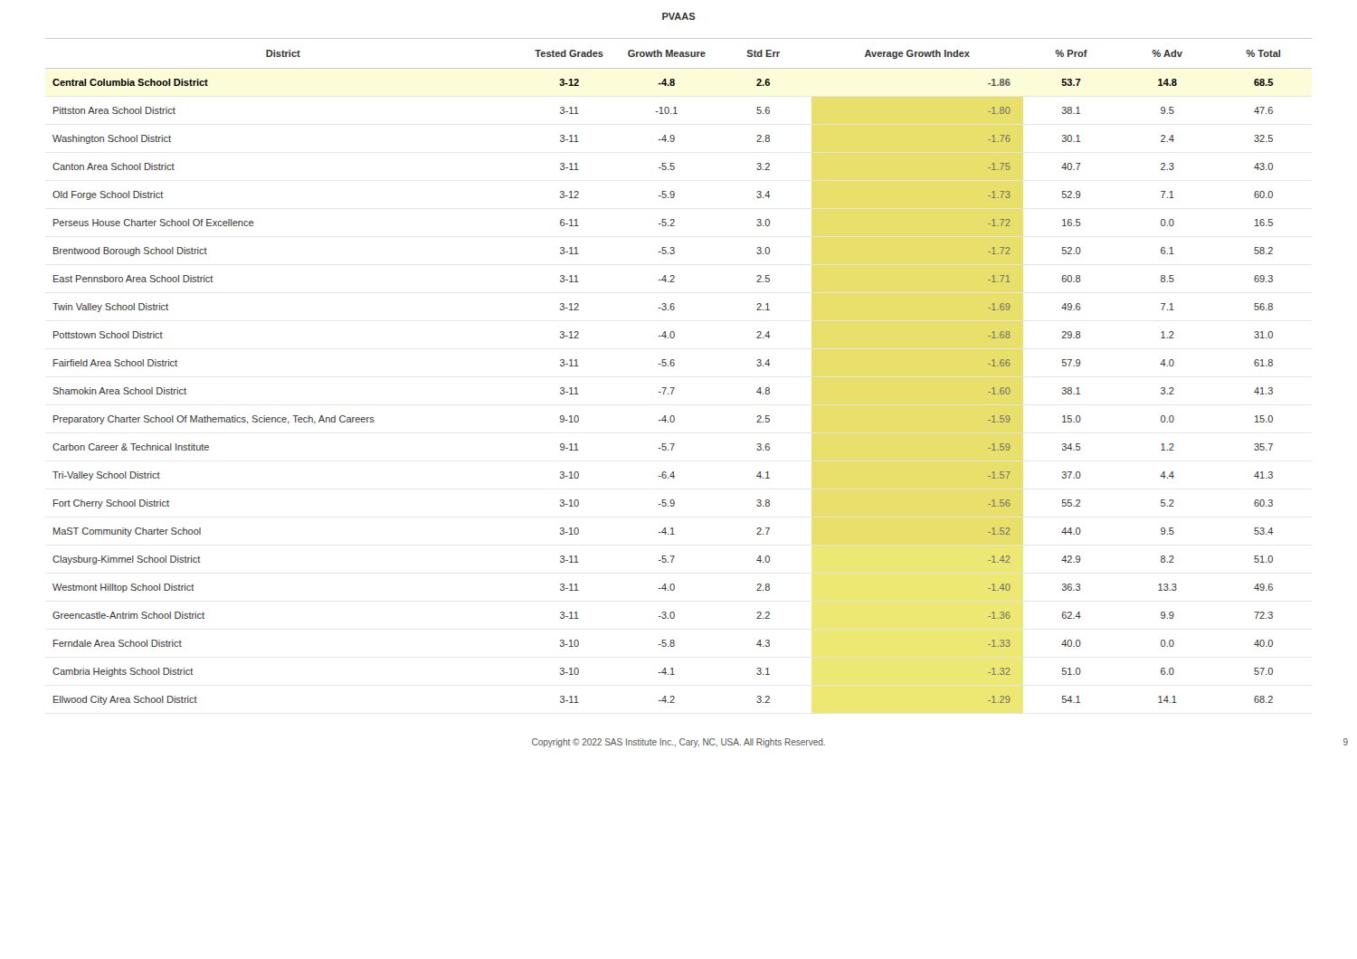PVAAS
| District | Tested Grades | Growth Measure | Std Err | Average Growth Index | % Prof | % Adv | % Total |
| --- | --- | --- | --- | --- | --- | --- | --- |
| Central Columbia School District | 3-12 | -4.8 | 2.6 | -1.86 | 53.7 | 14.8 | 68.5 |
| Pittston Area School District | 3-11 | -10.1 | 5.6 | -1.80 | 38.1 | 9.5 | 47.6 |
| Washington School District | 3-11 | -4.9 | 2.8 | -1.76 | 30.1 | 2.4 | 32.5 |
| Canton Area School District | 3-11 | -5.5 | 3.2 | -1.75 | 40.7 | 2.3 | 43.0 |
| Old Forge School District | 3-12 | -5.9 | 3.4 | -1.73 | 52.9 | 7.1 | 60.0 |
| Perseus House Charter School Of Excellence | 6-11 | -5.2 | 3.0 | -1.72 | 16.5 | 0.0 | 16.5 |
| Brentwood Borough School District | 3-11 | -5.3 | 3.0 | -1.72 | 52.0 | 6.1 | 58.2 |
| East Pennsboro Area School District | 3-11 | -4.2 | 2.5 | -1.71 | 60.8 | 8.5 | 69.3 |
| Twin Valley School District | 3-12 | -3.6 | 2.1 | -1.69 | 49.6 | 7.1 | 56.8 |
| Pottstown School District | 3-12 | -4.0 | 2.4 | -1.68 | 29.8 | 1.2 | 31.0 |
| Fairfield Area School District | 3-11 | -5.6 | 3.4 | -1.66 | 57.9 | 4.0 | 61.8 |
| Shamokin Area School District | 3-11 | -7.7 | 4.8 | -1.60 | 38.1 | 3.2 | 41.3 |
| Preparatory Charter School Of Mathematics, Science, Tech, And Careers | 9-10 | -4.0 | 2.5 | -1.59 | 15.0 | 0.0 | 15.0 |
| Carbon Career & Technical Institute | 9-11 | -5.7 | 3.6 | -1.59 | 34.5 | 1.2 | 35.7 |
| Tri-Valley School District | 3-10 | -6.4 | 4.1 | -1.57 | 37.0 | 4.4 | 41.3 |
| Fort Cherry School District | 3-10 | -5.9 | 3.8 | -1.56 | 55.2 | 5.2 | 60.3 |
| MaST Community Charter School | 3-10 | -4.1 | 2.7 | -1.52 | 44.0 | 9.5 | 53.4 |
| Claysburg-Kimmel School District | 3-11 | -5.7 | 4.0 | -1.42 | 42.9 | 8.2 | 51.0 |
| Westmont Hilltop School District | 3-11 | -4.0 | 2.8 | -1.40 | 36.3 | 13.3 | 49.6 |
| Greencastle-Antrim School District | 3-11 | -3.0 | 2.2 | -1.36 | 62.4 | 9.9 | 72.3 |
| Ferndale Area School District | 3-10 | -5.8 | 4.3 | -1.33 | 40.0 | 0.0 | 40.0 |
| Cambria Heights School District | 3-10 | -4.1 | 3.1 | -1.32 | 51.0 | 6.0 | 57.0 |
| Ellwood City Area School District | 3-11 | -4.2 | 3.2 | -1.29 | 54.1 | 14.1 | 68.2 |
Copyright © 2022 SAS Institute Inc., Cary, NC, USA. All Rights Reserved.
9